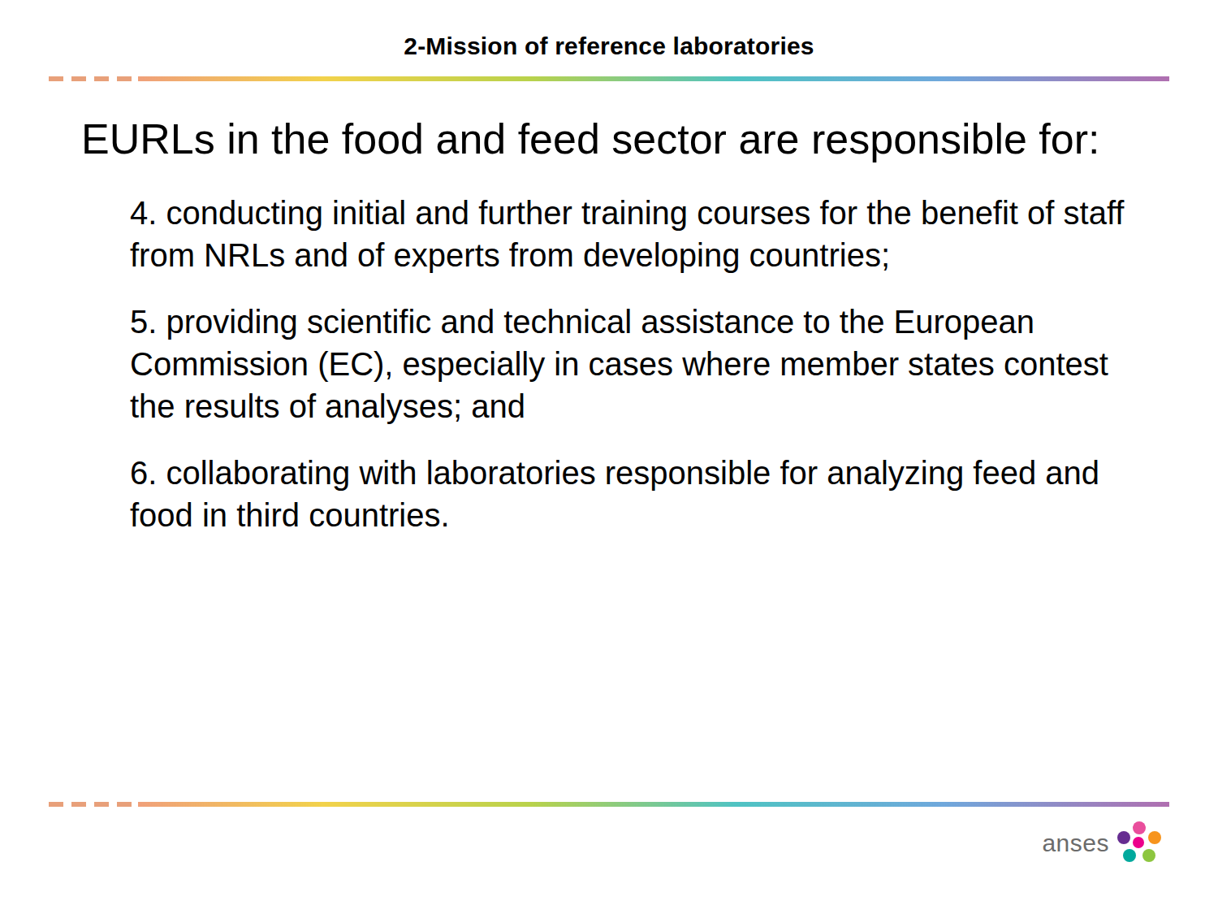2-Mission of reference laboratories
EURLs in the food and feed sector are responsible for:
4. conducting initial and further training courses for the benefit of staff from NRLs and of experts from developing countries;
5. providing scientific and technical assistance to the European Commission (EC), especially in cases where member states contest the results of analyses; and
6. collaborating with laboratories responsible for analyzing feed and food in third countries.
anses